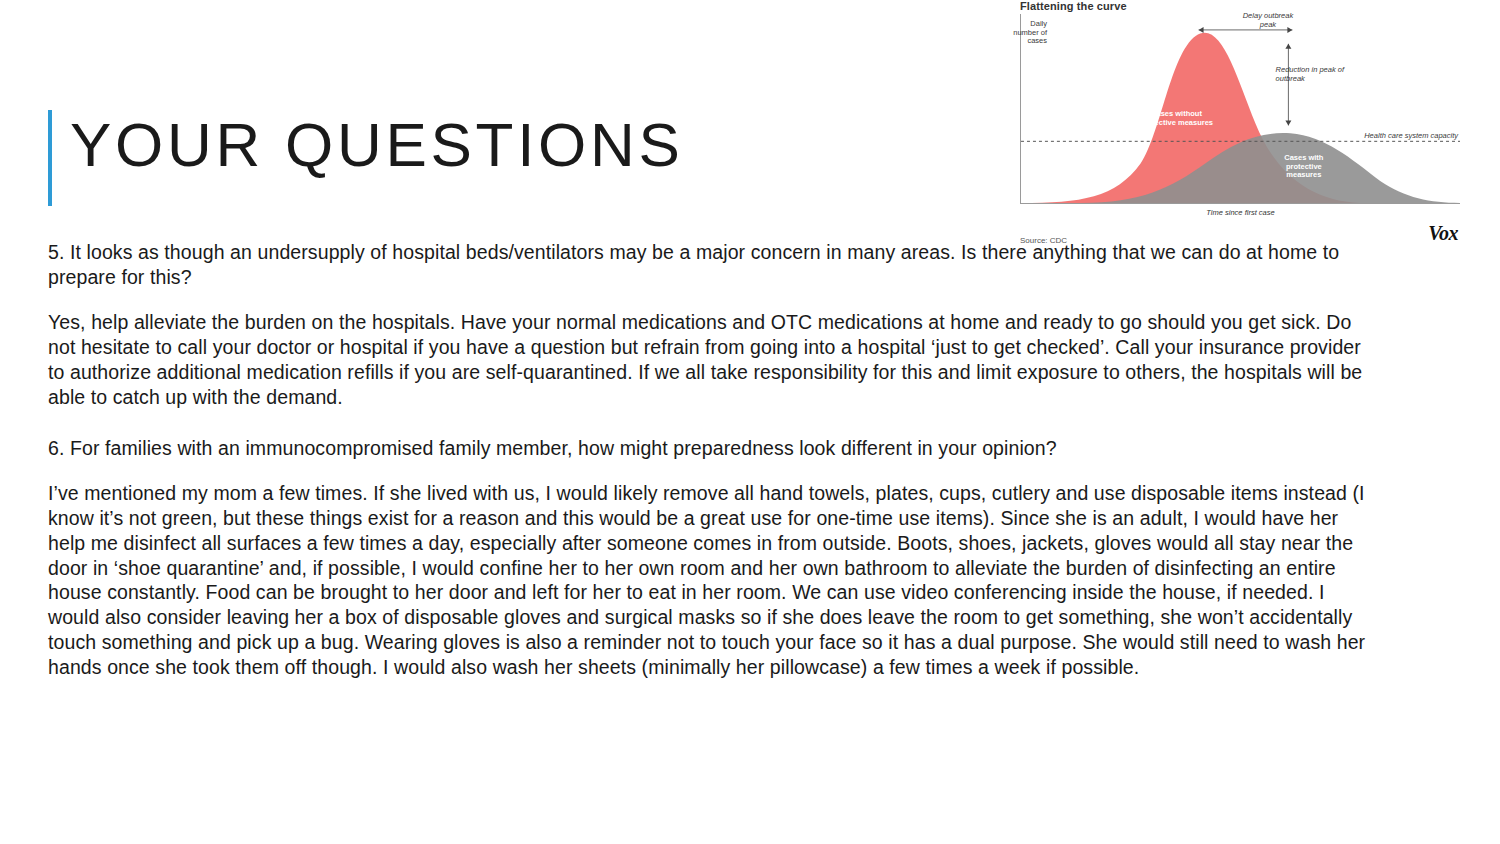Flattening the curve
Daily
number of
cases Delay outbreak
peak Reduction in peak of
outbreak Health care system capacity Cases without
protective measures Cases with protective
measures Time since first case
Source: CDC Vox
Your Questions
5. It looks as though an undersupply of hospital beds/ventilators may be a major concern in many areas. Is there anything that we can do at home to prepare for this?
Yes, help alleviate the burden on the hospitals. Have your normal medications and OTC medications at home and ready to go should you get sick. Do not hesitate to call your doctor or hospital if you have a question but refrain from going into a hospital ‘just to get checked’. Call your insurance provider to authorize additional medication refills if you are self-quarantined. If we all take responsibility for this and limit exposure to others, the hospitals will be able to catch up with the demand.
6. For families with an immunocompromised family member, how might preparedness look different in your opinion?
I’ve mentioned my mom a few times. If she lived with us, I would likely remove all hand towels, plates, cups, cutlery and use disposable items instead (I know it’s not green, but these things exist for a reason and this would be a great use for one-time use items). Since she is an adult, I would have her help me disinfect all surfaces a few times a day, especially after someone comes in from outside. Boots, shoes, jackets, gloves would all stay near the door in ‘shoe quarantine’ and, if possible, I would confine her to her own room and her own bathroom to alleviate the burden of disinfecting an entire house constantly. Food can be brought to her door and left for her to eat in her room. We can use video conferencing inside the house, if needed. I would also consider leaving her a box of disposable gloves and surgical masks so if she does leave the room to get something, she won’t accidentally touch something and pick up a bug. Wearing gloves is also a reminder not to touch your face so it has a dual purpose. She would still need to wash her hands once she took them off though. I would also wash her sheets (minimally her pillowcase) a few times a week if possible.